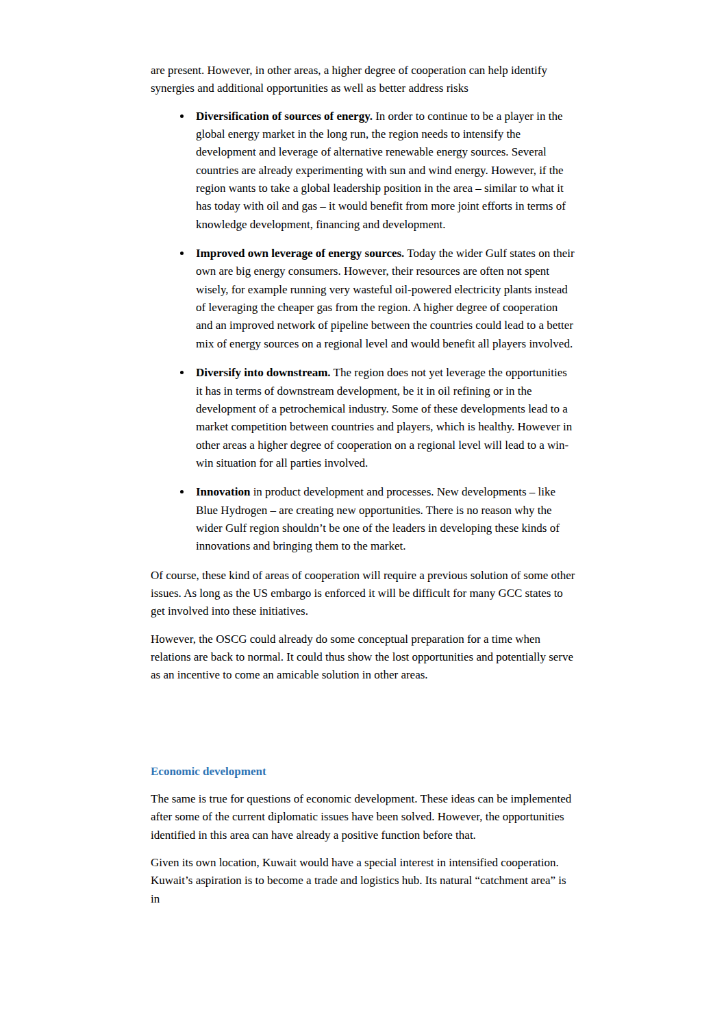are present. However, in other areas, a higher degree of cooperation can help identify synergies and additional opportunities as well as better address risks
Diversification of sources of energy. In order to continue to be a player in the global energy market in the long run, the region needs to intensify the development and leverage of alternative renewable energy sources. Several countries are already experimenting with sun and wind energy. However, if the region wants to take a global leadership position in the area – similar to what it has today with oil and gas – it would benefit from more joint efforts in terms of knowledge development, financing and development.
Improved own leverage of energy sources. Today the wider Gulf states on their own are big energy consumers. However, their resources are often not spent wisely, for example running very wasteful oil-powered electricity plants instead of leveraging the cheaper gas from the region. A higher degree of cooperation and an improved network of pipeline between the countries could lead to a better mix of energy sources on a regional level and would benefit all players involved.
Diversify into downstream. The region does not yet leverage the opportunities it has in terms of downstream development, be it in oil refining or in the development of a petrochemical industry. Some of these developments lead to a market competition between countries and players, which is healthy. However in other areas a higher degree of cooperation on a regional level will lead to a win-win situation for all parties involved.
Innovation in product development and processes. New developments – like Blue Hydrogen – are creating new opportunities. There is no reason why the wider Gulf region shouldn’t be one of the leaders in developing these kinds of innovations and bringing them to the market.
Of course, these kind of areas of cooperation will require a previous solution of some other issues. As long as the US embargo is enforced it will be difficult for many GCC states to get involved into these initiatives.
However, the OSCG could already do some conceptual preparation for a time when relations are back to normal. It could thus show the lost opportunities and potentially serve as an incentive to come an amicable solution in other areas.
Economic development
The same is true for questions of economic development. These ideas can be implemented after some of the current diplomatic issues have been solved. However, the opportunities identified in this area can have already a positive function before that.
Given its own location, Kuwait would have a special interest in intensified cooperation. Kuwait’s aspiration is to become a trade and logistics hub. Its natural “catchment area” is in